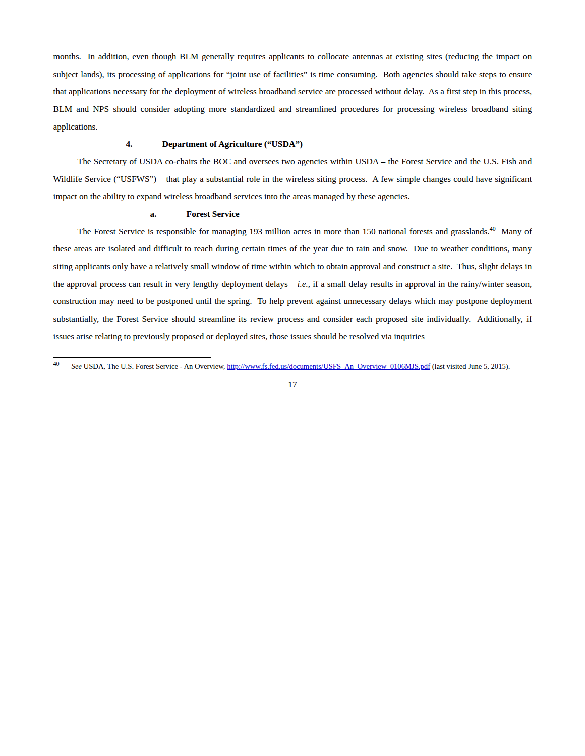months. In addition, even though BLM generally requires applicants to collocate antennas at existing sites (reducing the impact on subject lands), its processing of applications for “joint use of facilities” is time consuming. Both agencies should take steps to ensure that applications necessary for the deployment of wireless broadband service are processed without delay. As a first step in this process, BLM and NPS should consider adopting more standardized and streamlined procedures for processing wireless broadband siting applications.
4. Department of Agriculture (“USDA”)
The Secretary of USDA co-chairs the BOC and oversees two agencies within USDA – the Forest Service and the U.S. Fish and Wildlife Service (“USFWS”) – that play a substantial role in the wireless siting process. A few simple changes could have significant impact on the ability to expand wireless broadband services into the areas managed by these agencies.
a. Forest Service
The Forest Service is responsible for managing 193 million acres in more than 150 national forests and grasslands.40 Many of these areas are isolated and difficult to reach during certain times of the year due to rain and snow. Due to weather conditions, many siting applicants only have a relatively small window of time within which to obtain approval and construct a site. Thus, slight delays in the approval process can result in very lengthy deployment delays – i.e., if a small delay results in approval in the rainy/winter season, construction may need to be postponed until the spring. To help prevent against unnecessary delays which may postpone deployment substantially, the Forest Service should streamline its review process and consider each proposed site individually. Additionally, if issues arise relating to previously proposed or deployed sites, those issues should be resolved via inquiries
40 See USDA, The U.S. Forest Service - An Overview, http://www.fs.fed.us/documents/USFS_An_Overview_0106MJS.pdf (last visited June 5, 2015).
17